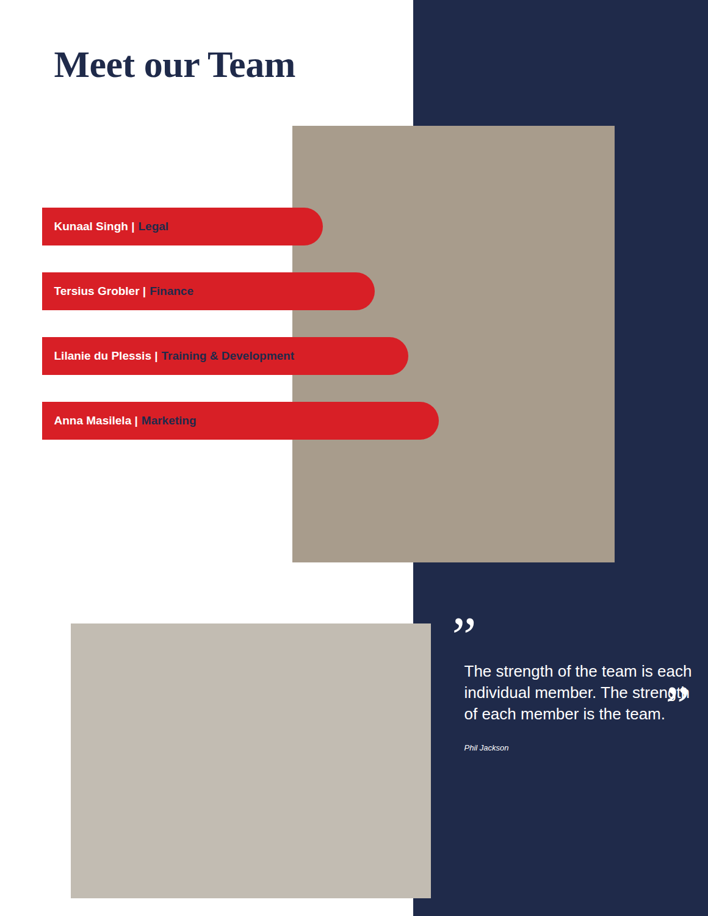Meet our Team
Kunaal Singh |Legal
Tersius Grobler |Finance
Lilanie du Plessis |Training & Development
Anna Masilela |Marketing
”
The strength of the team is each individual member. The strength of each member is the team.
”
Phil Jackson